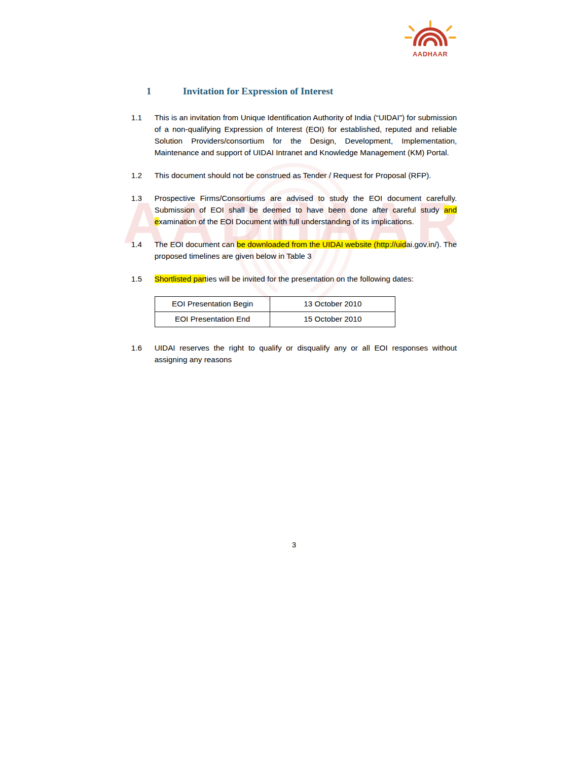AADHAAR
AADHAAR
1 Invitation for Expression of Interest
1.1 This is an invitation from Unique Identification Authority of India (“UIDAI”) for submission of a non-qualifying Expression of Interest (EOI) for established, reputed and reliable Solution Providers/consortium for the Design, Development, Implementation, Maintenance and support of UIDAI Intranet and Knowledge Management (KM) Portal.
1.2 This document should not be construed as Tender / Request for Proposal (RFP).
1.3 Prospective Firms/Consortiums are advised to study the EOI document carefully. Submission of EOI shall be deemed to have been done after careful study and examination of the EOI Document with full understanding of its implications.
1.4 The EOI document can be downloaded from the UIDAI website (http://uidai.gov.in/). The proposed timelines are given below in Table 3
1.5 Shortlisted parties will be invited for the presentation on the following dates:
| EOI Presentation Begin | 13 October 2010 |
| EOI Presentation End | 15 October 2010 |
1.6 UIDAI reserves the right to qualify or disqualify any or all EOI responses without assigning any reasons
3